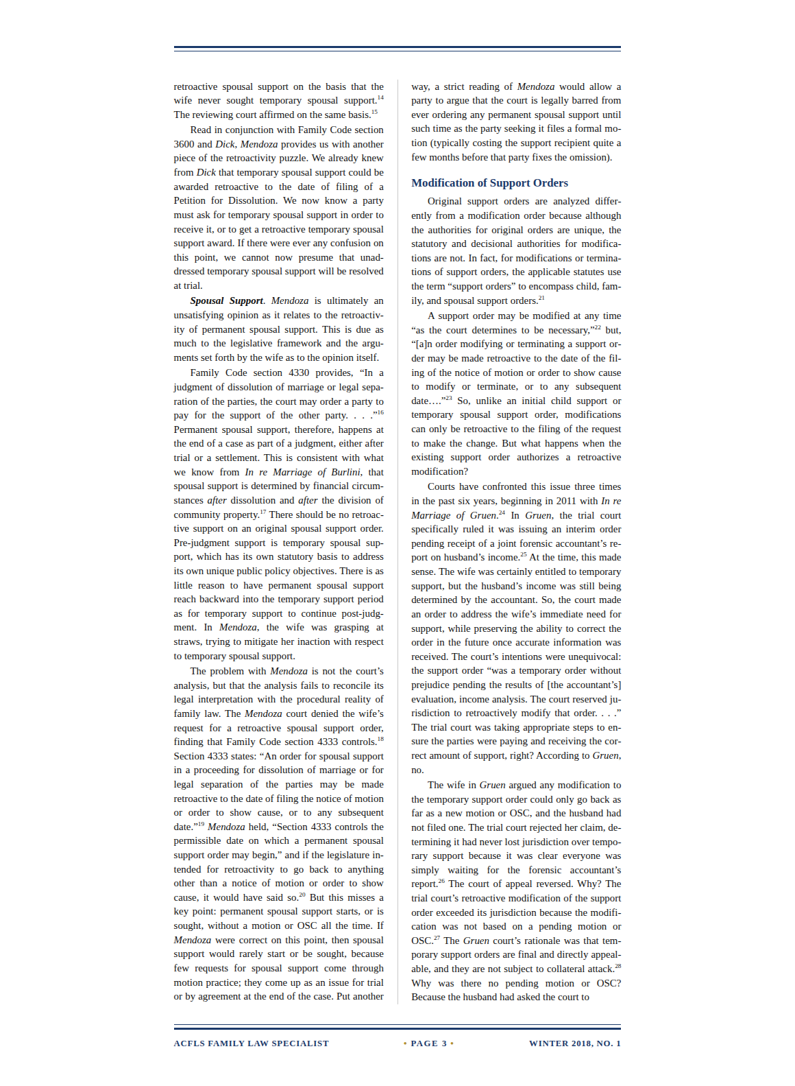retroactive spousal support on the basis that the wife never sought temporary spousal support.14 The reviewing court affirmed on the same basis.15
Read in conjunction with Family Code section 3600 and Dick, Mendoza provides us with another piece of the retroactivity puzzle. We already knew from Dick that temporary spousal support could be awarded retroactive to the date of filing of a Petition for Dissolution. We now know a party must ask for temporary spousal support in order to receive it, or to get a retroactive temporary spousal support award. If there were ever any confusion on this point, we cannot now presume that unaddressed temporary spousal support will be resolved at trial.
Spousal Support. Mendoza is ultimately an unsatisfying opinion as it relates to the retroactivity of permanent spousal support. This is due as much to the legislative framework and the arguments set forth by the wife as to the opinion itself.
Family Code section 4330 provides, “In a judgment of dissolution of marriage or legal separation of the parties, the court may order a party to pay for the support of the other party. . . .”16 Permanent spousal support, therefore, happens at the end of a case as part of a judgment, either after trial or a settlement. This is consistent with what we know from In re Marriage of Burlini, that spousal support is determined by financial circumstances after dissolution and after the division of community property.17 There should be no retroactive support on an original spousal support order. Pre-judgment support is temporary spousal support, which has its own statutory basis to address its own unique public policy objectives. There is as little reason to have permanent spousal support reach backward into the temporary support period as for temporary support to continue post-judgment. In Mendoza, the wife was grasping at straws, trying to mitigate her inaction with respect to temporary spousal support.
The problem with Mendoza is not the court’s analysis, but that the analysis fails to reconcile its legal interpretation with the procedural reality of family law. The Mendoza court denied the wife’s request for a retroactive spousal support order, finding that Family Code section 4333 controls.18 Section 4333 states: “An order for spousal support in a proceeding for dissolution of marriage or for legal separation of the parties may be made retroactive to the date of filing the notice of motion or order to show cause, or to any subsequent date.”19 Mendoza held, “Section 4333 controls the permissible date on which a permanent spousal support order may begin,” and if the legislature intended for retroactivity to go back to anything other than a notice of motion or order to show cause, it would have said so.20 But this misses a key point: permanent spousal support starts, or is sought, without a motion or OSC all the time. If Mendoza were correct on this point, then spousal support would rarely start or be sought, because few requests for spousal support come through motion practice; they come up as an issue for trial or by agreement at the end of the case. Put another way, a strict reading of Mendoza would allow a party to argue that the court is legally barred from ever ordering any permanent spousal support until such time as the party seeking it files a formal motion (typically costing the support recipient quite a few months before that party fixes the omission).
Modification of Support Orders
Original support orders are analyzed differently from a modification order because although the authorities for original orders are unique, the statutory and decisional authorities for modifications are not. In fact, for modifications or terminations of support orders, the applicable statutes use the term “support orders” to encompass child, family, and spousal support orders.21
A support order may be modified at any time “as the court determines to be necessary,”22 but, “[a]n order modifying or terminating a support order may be made retroactive to the date of the filing of the notice of motion or order to show cause to modify or terminate, or to any subsequent date….”23 So, unlike an initial child support or temporary spousal support order, modifications can only be retroactive to the filing of the request to make the change. But what happens when the existing support order authorizes a retroactive modification?
Courts have confronted this issue three times in the past six years, beginning in 2011 with In re Marriage of Gruen.24 In Gruen, the trial court specifically ruled it was issuing an interim order pending receipt of a joint forensic accountant’s report on husband’s income.25 At the time, this made sense. The wife was certainly entitled to temporary support, but the husband’s income was still being determined by the accountant. So, the court made an order to address the wife’s immediate need for support, while preserving the ability to correct the order in the future once accurate information was received. The court’s intentions were unequivocal: the support order “was a temporary order without prejudice pending the results of [the accountant’s] evaluation, income analysis. The court reserved jurisdiction to retroactively modify that order. . . .” The trial court was taking appropriate steps to ensure the parties were paying and receiving the correct amount of support, right? According to Gruen, no.
The wife in Gruen argued any modification to the temporary support order could only go back as far as a new motion or OSC, and the husband had not filed one. The trial court rejected her claim, determining it had never lost jurisdiction over temporary support because it was clear everyone was simply waiting for the forensic accountant’s report.26 The court of appeal reversed. Why? The trial court’s retroactive modification of the support order exceeded its jurisdiction because the modification was not based on a pending motion or OSC.27 The Gruen court’s rationale was that temporary support orders are final and directly appealable, and they are not subject to collateral attack.28 Why was there no pending motion or OSC? Because the husband had asked the court to
ACFLS Family Law Specialist
•Page 3•
Winter 2018, No. 1